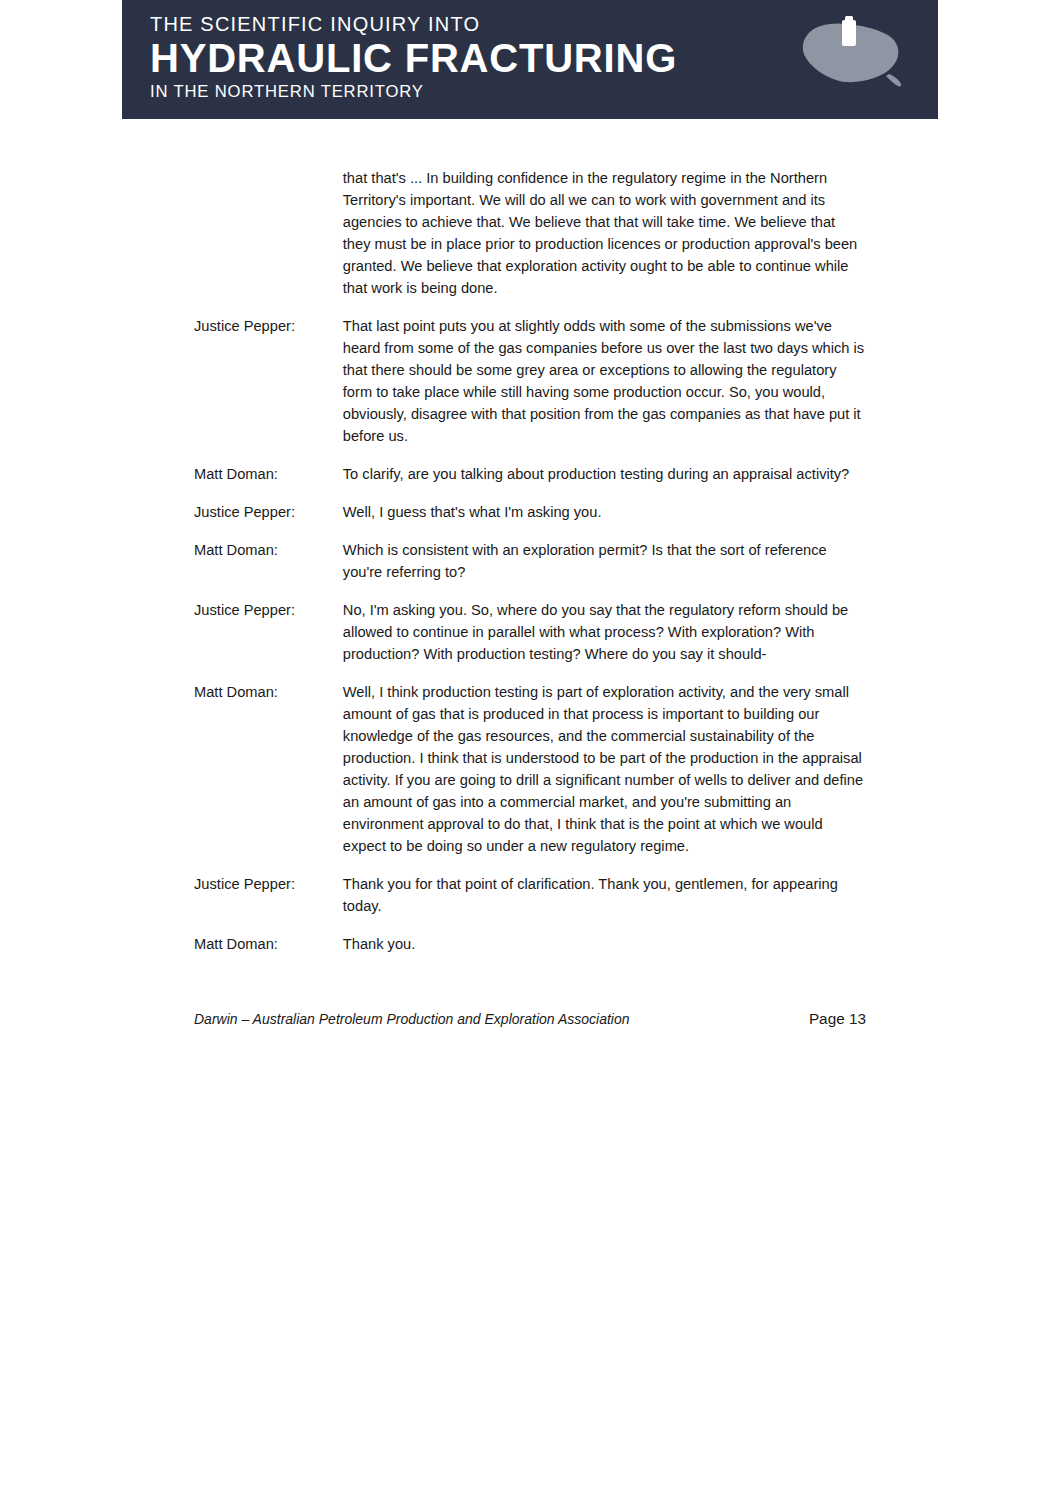The Scientific Inquiry into
Hydraulic Fracturing
in the Northern Territory
| | that that's ... In building confidence in the regulatory regime in the Northern Territory's important. We will do all we can to work with government and its agencies to achieve that. We believe that that will take time. We believe that they must be in place prior to production licences or production approval's been granted. We believe that exploration activity ought to be able to continue while that work is being done. |
| Justice Pepper: | That last point puts you at slightly odds with some of the submissions we've heard from some of the gas companies before us over the last two days which is that there should be some grey area or exceptions to allowing the regulatory form to take place while still having some production occur. So, you would, obviously, disagree with that position from the gas companies as that have put it before us. |
| Matt Doman: | To clarify, are you talking about production testing during an appraisal activity? |
| Justice Pepper: | Well, I guess that's what I'm asking you. |
| Matt Doman: | Which is consistent with an exploration permit? Is that the sort of reference you're referring to? |
| Justice Pepper: | No, I'm asking you. So, where do you say that the regulatory reform should be allowed to continue in parallel with what process? With exploration? With production? With production testing? Where do you say it should- |
| Matt Doman: | Well, I think production testing is part of exploration activity, and the very small amount of gas that is produced in that process is important to building our knowledge of the gas resources, and the commercial sustainability of the production. I think that is understood to be part of the production in the appraisal activity. If you are going to drill a significant number of wells to deliver and define an amount of gas into a commercial market, and you're submitting an environment approval to do that, I think that is the point at which we would expect to be doing so under a new regulatory regime. |
| Justice Pepper: | Thank you for that point of clarification. Thank you, gentlemen, for appearing today. |
| Matt Doman: | Thank you. |
Darwin – Australian Petroleum Production and Exploration Association
Page 13